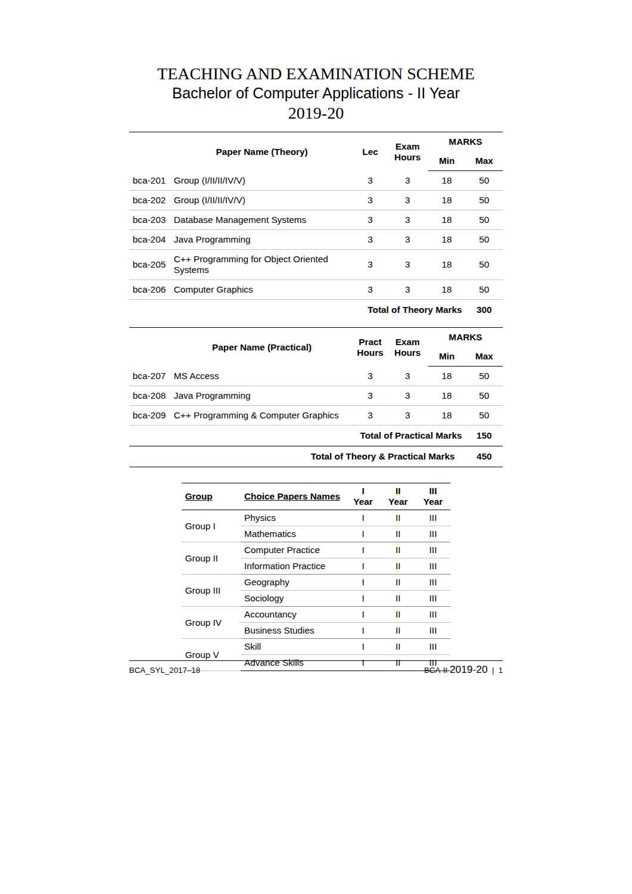TEACHING AND EXAMINATION SCHEME Bachelor of Computer Applications - II Year 2019-20
| | Paper Name (Theory) | Lec | Exam Hours | MARKS |
| --- | --- | --- | --- | --- |
| Min | Max |
| bca-201 | Group (I/II/II/IV/V) | 3 | 3 | 18 | 50 |
| bca-202 | Group (I/II/II/IV/V) | 3 | 3 | 18 | 50 |
| bca-203 | Database Management Systems | 3 | 3 | 18 | 50 |
| bca-204 | Java Programming | 3 | 3 | 18 | 50 |
| bca-205 | C++ Programming for Object Oriented Systems | 3 | 3 | 18 | 50 |
| bca-206 | Computer Graphics | 3 | 3 | 18 | 50 |
| Total of Theory Marks | 300 |
| | Paper Name (Practical) | Pract Hours | Exam Hours | MARKS |
| --- | --- | --- | --- | --- |
| Min | Max |
| bca-207 | MS Access | 3 | 3 | 18 | 50 |
| bca-208 | Java Programming | 3 | 3 | 18 | 50 |
| bca-209 | C++ Programming & Computer Graphics | 3 | 3 | 18 | 50 |
| Total of Practical Marks | 150 |
Total of Theory & Practical Marks 450
| Group | Choice Papers Names | I Year | II Year | III Year |
| --- | --- | --- | --- | --- |
| Group I | Physics | I | II | III |
| Mathematics | I | II | III |
| Group II | Computer Practice | I | II | III |
| Information Practice | I | II | III |
| Group III | Geography | I | II | III |
| Sociology | I | II | III |
| Group IV | Accountancy | I | II | III |
| Business Studies | I | II | III |
| Group V | Skill | I | II | III |
| Advance Skills | I | II | III |
BCA_SYL_2017–18 BCA-II 2019-20 | 1